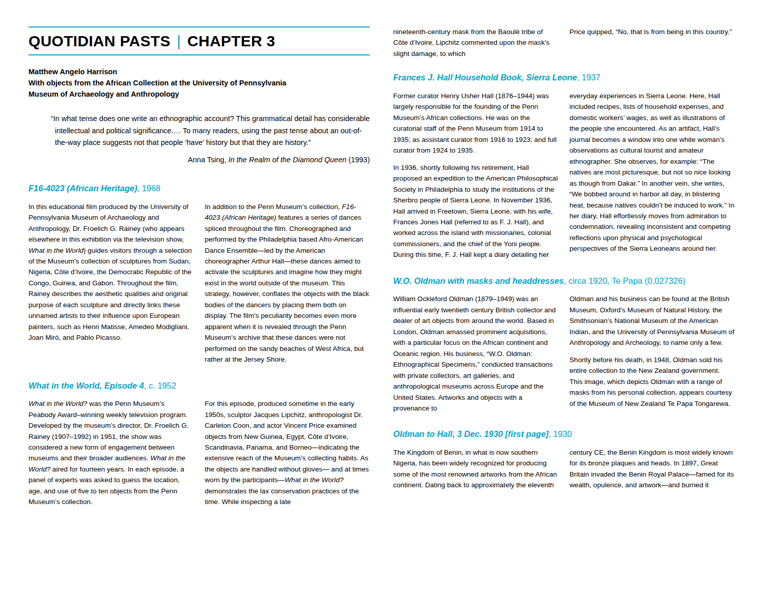QUOTIDIAN PASTS | CHAPTER 3
Matthew Angelo Harrison
With objects from the African Collection at the University of Pennsylvania
Museum of Archaeology and Anthropology
“In what tense does one write an ethnographic account? This grammatical detail has considerable intellectual and political significance.… To many readers, using the past tense about an out-of-the-way place suggests not that people ‘have’ history but that they are history.”
Anna Tsing, In the Realm of the Diamond Queen (1993)
F16-4023 (African Heritage), 1968
In this educational film produced by the University of Pennsylvania Museum of Archaeology and Anthropology, Dr. Froelich G. Rainey (who appears elsewhere in this exhibition via the television show, What in the World) guides visitors through a selection of the Museum’s collection of sculptures from Sudan, Nigeria, Côte d’Ivoire, the Democratic Republic of the Congo, Guinea, and Gabon. Throughout the film, Rainey describes the aesthetic qualities and original purpose of each sculpture and directly links these unnamed artists to their influence upon European painters, such as Henri Matisse, Amedeo Modigliani, Joan Miró, and Pablo Picasso.
In addition to the Penn Museum’s collection, F16-4023 (African Heritage) features a series of dances spliced throughout the film. Choreographed and performed by the Philadelphia based Afro-American Dance Ensemble—led by the American choreographer Arthur Hall—these dances aimed to activate the sculptures and imagine how they might exist in the world outside of the museum. This strategy, however, conflates the objects with the black bodies of the dancers by placing them both on display. The film’s peculiarity becomes even more apparent when it is revealed through the Penn Museum’s archive that these dances were not performed on the sandy beaches of West Africa, but rather at the Jersey Shore.
What in the World, Episode 4, c. 1952
What in the World? was the Penn Museum’s Peabody Award–winning weekly television program. Developed by the museum’s director, Dr. Froelich G. Rainey (1907–1992) in 1951, the show was considered a new form of engagement between museums and their broader audiences. What in the World? aired for fourteen years. In each episode, a panel of experts was asked to guess the location, age, and use of five to ten objects from the Penn Museum’s collection.
For this episode, produced sometime in the early 1950s, sculptor Jacques Lipchitz, anthropologist Dr. Carleton Coon, and actor Vincent Price examined objects from New Guinea, Egypt, Côte d’Ivoire, Scandinavia, Panama, and Borneo—indicating the extensive reach of the Museum’s collecting habits. As the objects are handled without gloves— and at times worn by the participants—What in the World? demonstrates the lax conservation practices of the time. While inspecting a late
nineteenth-century mask from the Baoulé tribe of Côte d’Ivoire, Lipchitz commented upon the mask’s slight damage, to which
Price quipped, “No, that is from being in this country.”
Frances J. Hall Household Book, Sierra Leone, 1937
Former curator Henry Usher Hall (1876–1944) was largely responsible for the founding of the Penn Museum’s African collections. He was on the curatorial staff of the Penn Museum from 1914 to 1935; as assistant curator from 1916 to 1923; and full curator from 1924 to 1935.
In 1936, shortly following his retirement, Hall proposed an expedition to the American Philosophical Society in Philadelphia to study the institutions of the Sherbro people of Sierra Leone. In November 1936, Hall arrived in Freetown, Sierra Leone, with his wife, Frances Jones Hall (referred to as F. J. Hall), and worked across the island with missionaries, colonial commissioners, and the chief of the Yoni people. During this time, F. J. Hall kept a diary detailing her
everyday experiences in Sierra Leone. Here, Hall included recipes, lists of household expenses, and domestic workers’ wages, as well as illustrations of the people she encountered. As an artifact, Hall’s journal becomes a window into one white woman’s observations as cultural tourist and amateur ethnographer. She observes, for example: “The natives are most picturesque, but not so nice looking as though from Dakar.” In another vein, she writes, “We bobbed around in harbor all day, in blistering heat, because natives couldn’t be induced to work.” In her diary, Hall effortlessly moves from admiration to condemnation, revealing inconsistent and competing reflections upon physical and psychological perspectives of the Sierra Leoneans around her.
W.O. Oldman with masks and headdresses, circa 1920, Te Papa (0.027326)
William Ockleford Oldman (1879–1949) was an influential early twentieth century British collector and dealer of art objects from around the world. Based in London, Oldman amassed prominent acquisitions, with a particular focus on the African continent and Oceanic region. His business, “W.O. Oldman: Ethnographical Specimens,” conducted transactions with private collectors, art galleries, and anthropological museums across Europe and the United States. Artworks and objects with a provenance to
Oldman and his business can be found at the British Museum, Oxford’s Museum of Natural History, the Smithsonian’s National Museum of the American Indian, and the University of Pennsylvania Museum of Anthropology and Archeology, to name only a few.
Shortly before his death, in 1948, Oldman sold his entire collection to the New Zealand government. This image, which depicts Oldman with a range of masks from his personal collection, appears courtesy of the Museum of New Zealand Te Papa Tongarewa.
Oldman to Hall, 3 Dec. 1930 [first page], 1930
The Kingdom of Benin, in what is now southern Nigeria, has been widely recognized for producing some of the most renowned artworks from the African continent. Dating back to approximately the eleventh
century CE, the Benin Kingdom is most widely known for its bronze plaques and heads. In 1897, Great Britain invaded the Benin Royal Palace—famed for its wealth, opulence, and artwork—and burned it